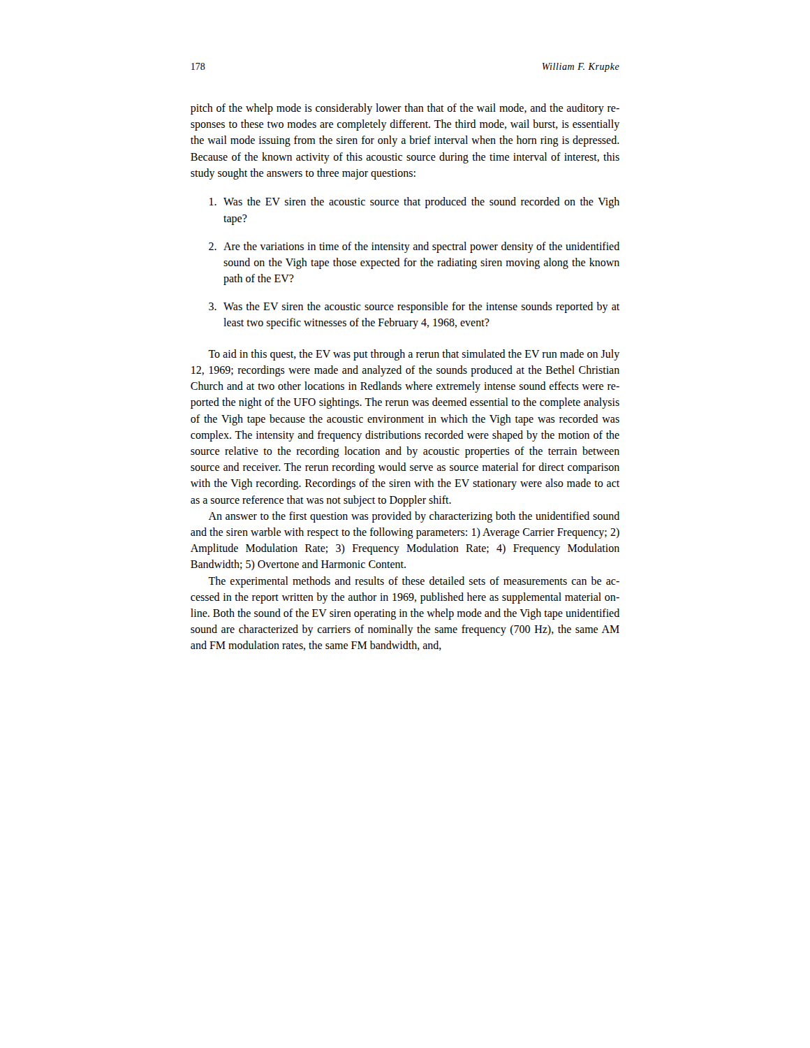178 William F. Krupke
pitch of the whelp mode is considerably lower than that of the wail mode, and the auditory responses to these two modes are completely different. The third mode, wail burst, is essentially the wail mode issuing from the siren for only a brief interval when the horn ring is depressed. Because of the known activity of this acoustic source during the time interval of interest, this study sought the answers to three major questions:
Was the EV siren the acoustic source that produced the sound recorded on the Vigh tape?
Are the variations in time of the intensity and spectral power density of the unidentified sound on the Vigh tape those expected for the radiating siren moving along the known path of the EV?
Was the EV siren the acoustic source responsible for the intense sounds reported by at least two specific witnesses of the February 4, 1968, event?
To aid in this quest, the EV was put through a rerun that simulated the EV run made on July 12, 1969; recordings were made and analyzed of the sounds produced at the Bethel Christian Church and at two other locations in Redlands where extremely intense sound effects were reported the night of the UFO sightings. The rerun was deemed essential to the complete analysis of the Vigh tape because the acoustic environment in which the Vigh tape was recorded was complex. The intensity and frequency distributions recorded were shaped by the motion of the source relative to the recording location and by acoustic properties of the terrain between source and receiver. The rerun recording would serve as source material for direct comparison with the Vigh recording. Recordings of the siren with the EV stationary were also made to act as a source reference that was not subject to Doppler shift.
An answer to the first question was provided by characterizing both the unidentified sound and the siren warble with respect to the following parameters: 1) Average Carrier Frequency; 2) Amplitude Modulation Rate; 3) Frequency Modulation Rate; 4) Frequency Modulation Bandwidth; 5) Overtone and Harmonic Content.
The experimental methods and results of these detailed sets of measurements can be accessed in the report written by the author in 1969, published here as supplemental material online. Both the sound of the EV siren operating in the whelp mode and the Vigh tape unidentified sound are characterized by carriers of nominally the same frequency (700 Hz), the same AM and FM modulation rates, the same FM bandwidth, and,